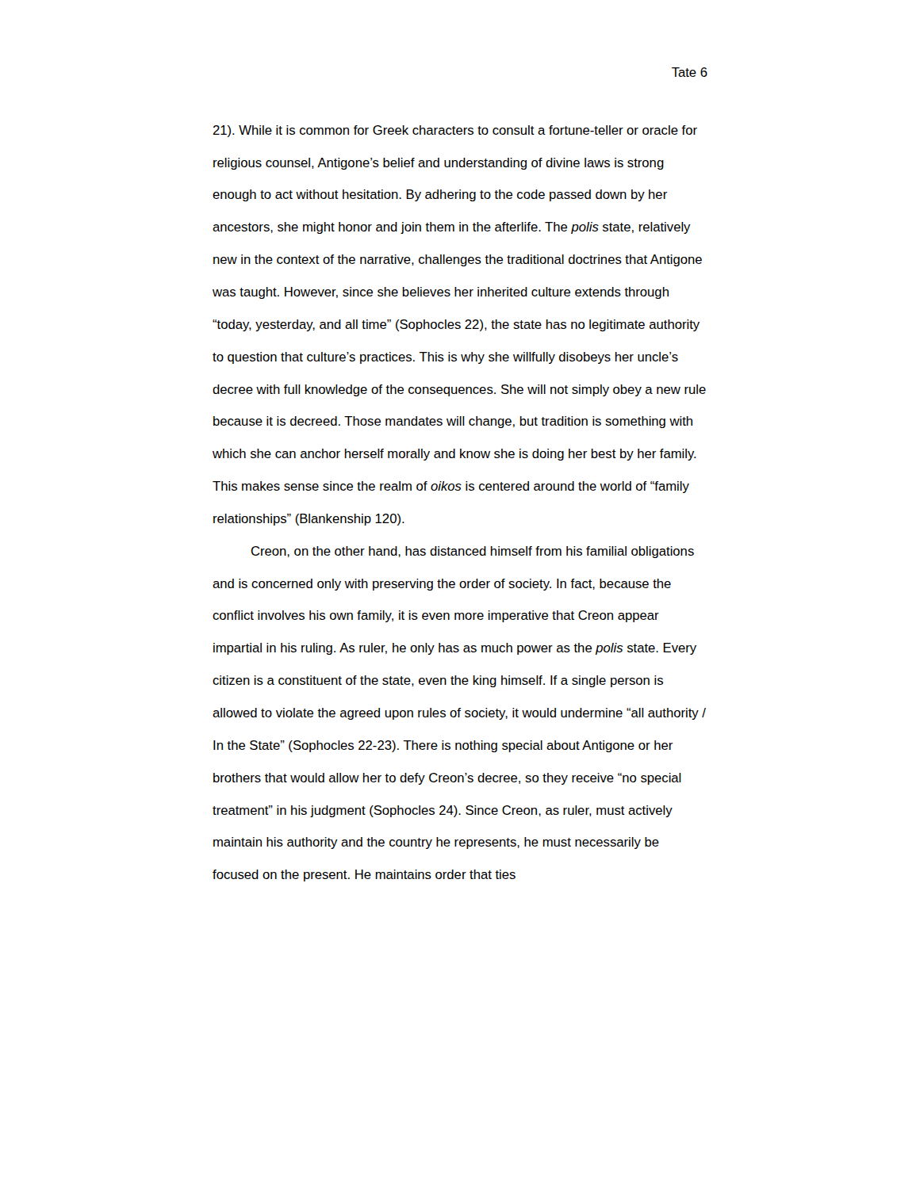Tate 6
21). While it is common for Greek characters to consult a fortune-teller or oracle for religious counsel, Antigone’s belief and understanding of divine laws is strong enough to act without hesitation. By adhering to the code passed down by her ancestors, she might honor and join them in the afterlife. The polis state, relatively new in the context of the narrative, challenges the traditional doctrines that Antigone was taught. However, since she believes her inherited culture extends through “today, yesterday, and all time” (Sophocles 22), the state has no legitimate authority to question that culture’s practices. This is why she willfully disobeys her uncle’s decree with full knowledge of the consequences. She will not simply obey a new rule because it is decreed. Those mandates will change, but tradition is something with which she can anchor herself morally and know she is doing her best by her family. This makes sense since the realm of oikos is centered around the world of “family relationships” (Blankenship 120).
Creon, on the other hand, has distanced himself from his familial obligations and is concerned only with preserving the order of society. In fact, because the conflict involves his own family, it is even more imperative that Creon appear impartial in his ruling. As ruler, he only has as much power as the polis state. Every citizen is a constituent of the state, even the king himself. If a single person is allowed to violate the agreed upon rules of society, it would undermine “all authority / In the State” (Sophocles 22-23). There is nothing special about Antigone or her brothers that would allow her to defy Creon’s decree, so they receive “no special treatment” in his judgment (Sophocles 24). Since Creon, as ruler, must actively maintain his authority and the country he represents, he must necessarily be focused on the present. He maintains order that ties